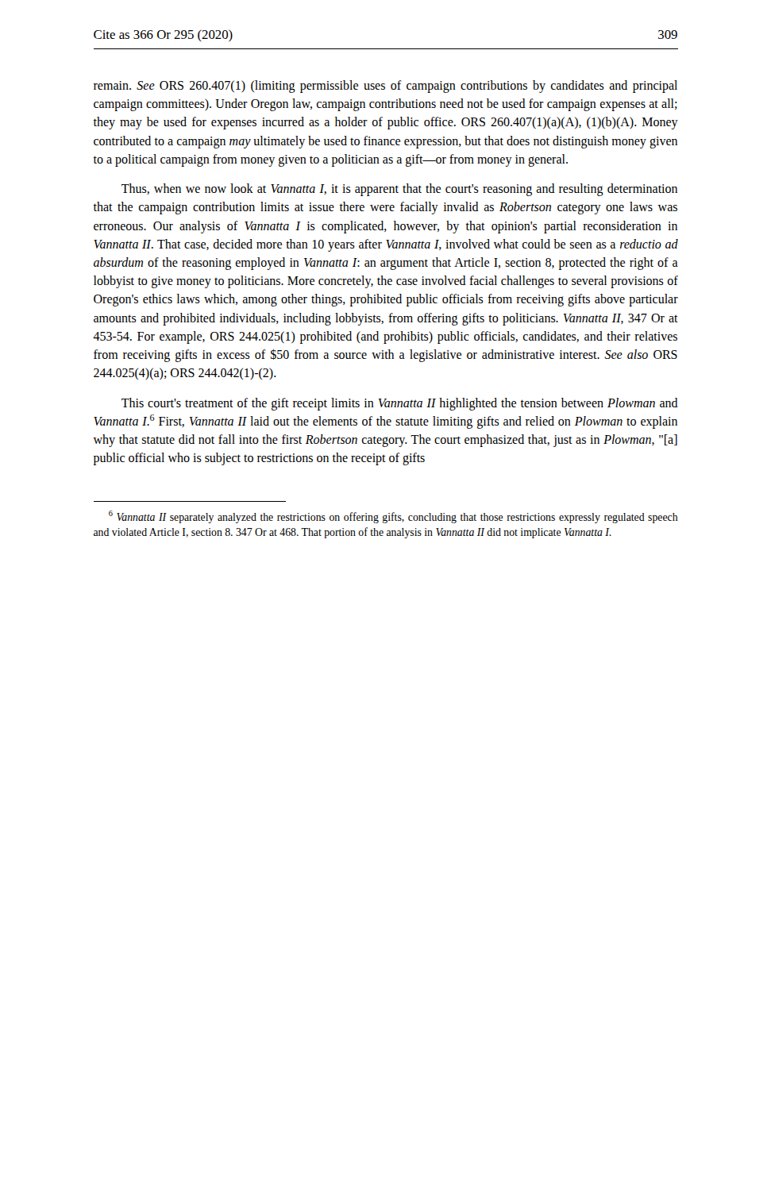Cite as 366 Or 295 (2020) 309
remain. See ORS 260.407(1) (limiting permissible uses of campaign contributions by candidates and principal campaign committees). Under Oregon law, campaign contributions need not be used for campaign expenses at all; they may be used for expenses incurred as a holder of public office. ORS 260.407(1)(a)(A), (1)(b)(A). Money contributed to a campaign may ultimately be used to finance expression, but that does not distinguish money given to a political campaign from money given to a politician as a gift—or from money in general.
Thus, when we now look at Vannatta I, it is apparent that the court's reasoning and resulting determination that the campaign contribution limits at issue there were facially invalid as Robertson category one laws was erroneous. Our analysis of Vannatta I is complicated, however, by that opinion's partial reconsideration in Vannatta II. That case, decided more than 10 years after Vannatta I, involved what could be seen as a reductio ad absurdum of the reasoning employed in Vannatta I: an argument that Article I, section 8, protected the right of a lobbyist to give money to politicians. More concretely, the case involved facial challenges to several provisions of Oregon's ethics laws which, among other things, prohibited public officials from receiving gifts above particular amounts and prohibited individuals, including lobbyists, from offering gifts to politicians. Vannatta II, 347 Or at 453-54. For example, ORS 244.025(1) prohibited (and prohibits) public officials, candidates, and their relatives from receiving gifts in excess of $50 from a source with a legislative or administrative interest. See also ORS 244.025(4)(a); ORS 244.042(1)-(2).
This court's treatment of the gift receipt limits in Vannatta II highlighted the tension between Plowman and Vannatta I.6 First, Vannatta II laid out the elements of the statute limiting gifts and relied on Plowman to explain why that statute did not fall into the first Robertson category. The court emphasized that, just as in Plowman, "[a] public official who is subject to restrictions on the receipt of gifts
6 Vannatta II separately analyzed the restrictions on offering gifts, concluding that those restrictions expressly regulated speech and violated Article I, section 8. 347 Or at 468. That portion of the analysis in Vannatta II did not implicate Vannatta I.